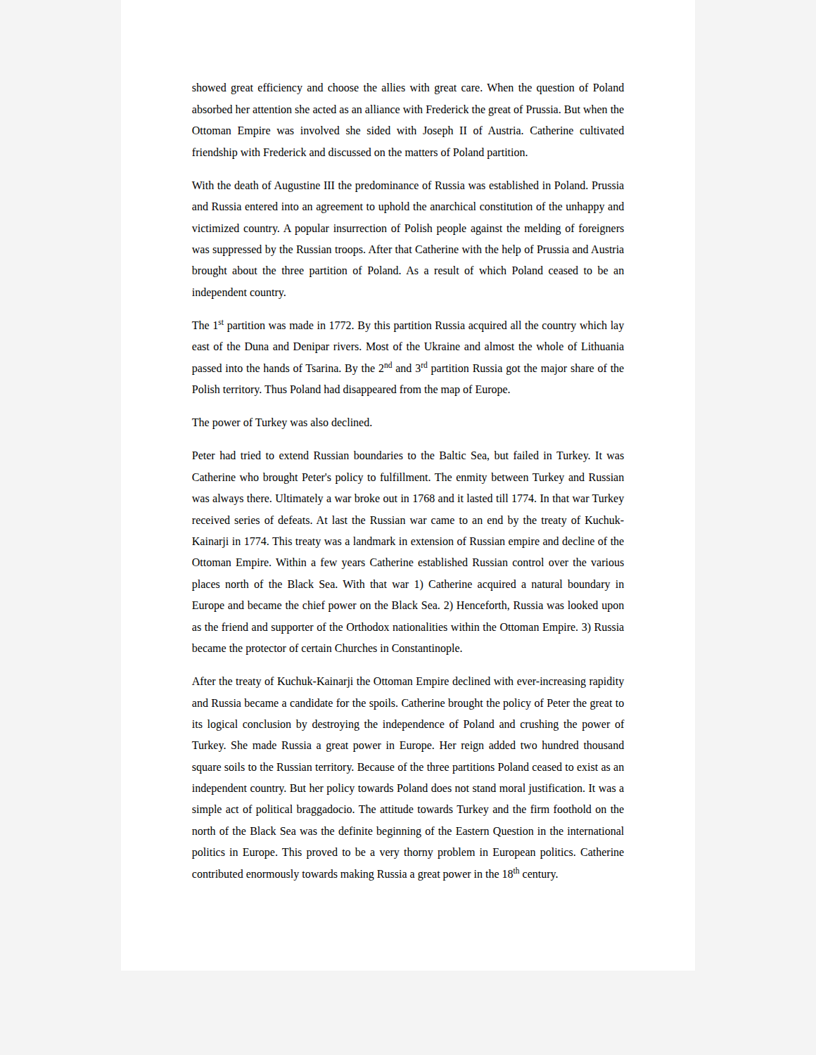showed great efficiency and choose the allies with great care. When the question of Poland absorbed her attention she acted as an alliance with Frederick the great of Prussia. But when the Ottoman Empire was involved she sided with Joseph II of Austria. Catherine cultivated friendship with Frederick and discussed on the matters of Poland partition.
With the death of Augustine III the predominance of Russia was established in Poland. Prussia and Russia entered into an agreement to uphold the anarchical constitution of the unhappy and victimized country. A popular insurrection of Polish people against the melding of foreigners was suppressed by the Russian troops. After that Catherine with the help of Prussia and Austria brought about the three partition of Poland. As a result of which Poland ceased to be an independent country.
The 1st partition was made in 1772. By this partition Russia acquired all the country which lay east of the Duna and Denipar rivers. Most of the Ukraine and almost the whole of Lithuania passed into the hands of Tsarina. By the 2nd and 3rd partition Russia got the major share of the Polish territory. Thus Poland had disappeared from the map of Europe.
The power of Turkey was also declined.
Peter had tried to extend Russian boundaries to the Baltic Sea, but failed in Turkey. It was Catherine who brought Peter's policy to fulfillment. The enmity between Turkey and Russian was always there. Ultimately a war broke out in 1768 and it lasted till 1774. In that war Turkey received series of defeats. At last the Russian war came to an end by the treaty of Kuchuk-Kainarji in 1774. This treaty was a landmark in extension of Russian empire and decline of the Ottoman Empire. Within a few years Catherine established Russian control over the various places north of the Black Sea. With that war 1) Catherine acquired a natural boundary in Europe and became the chief power on the Black Sea. 2) Henceforth, Russia was looked upon as the friend and supporter of the Orthodox nationalities within the Ottoman Empire. 3) Russia became the protector of certain Churches in Constantinople.
After the treaty of Kuchuk-Kainarji the Ottoman Empire declined with ever-increasing rapidity and Russia became a candidate for the spoils. Catherine brought the policy of Peter the great to its logical conclusion by destroying the independence of Poland and crushing the power of Turkey. She made Russia a great power in Europe. Her reign added two hundred thousand square soils to the Russian territory. Because of the three partitions Poland ceased to exist as an independent country. But her policy towards Poland does not stand moral justification. It was a simple act of political braggadocio. The attitude towards Turkey and the firm foothold on the north of the Black Sea was the definite beginning of the Eastern Question in the international politics in Europe. This proved to be a very thorny problem in European politics. Catherine contributed enormously towards making Russia a great power in the 18th century.